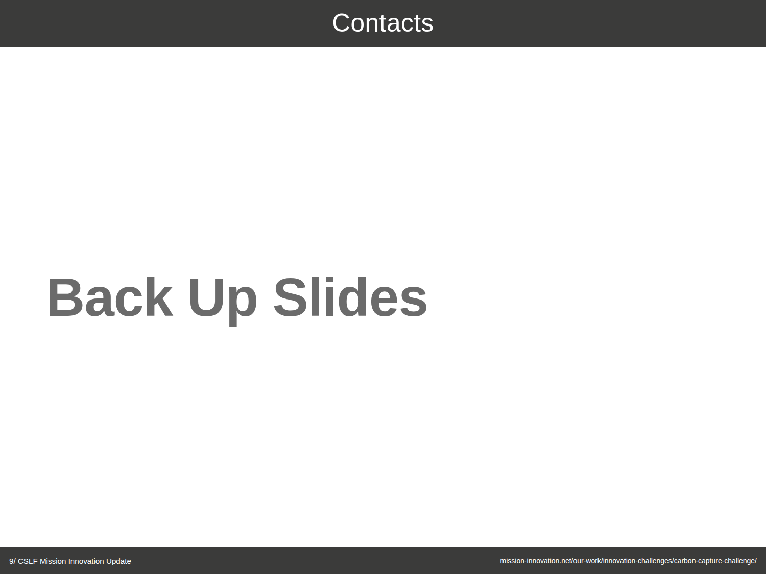Contacts
Back Up Slides
9/ CSLF Mission Innovation Update mission-innovation.net/our-work/innovation-challenges/carbon-capture-challenge/